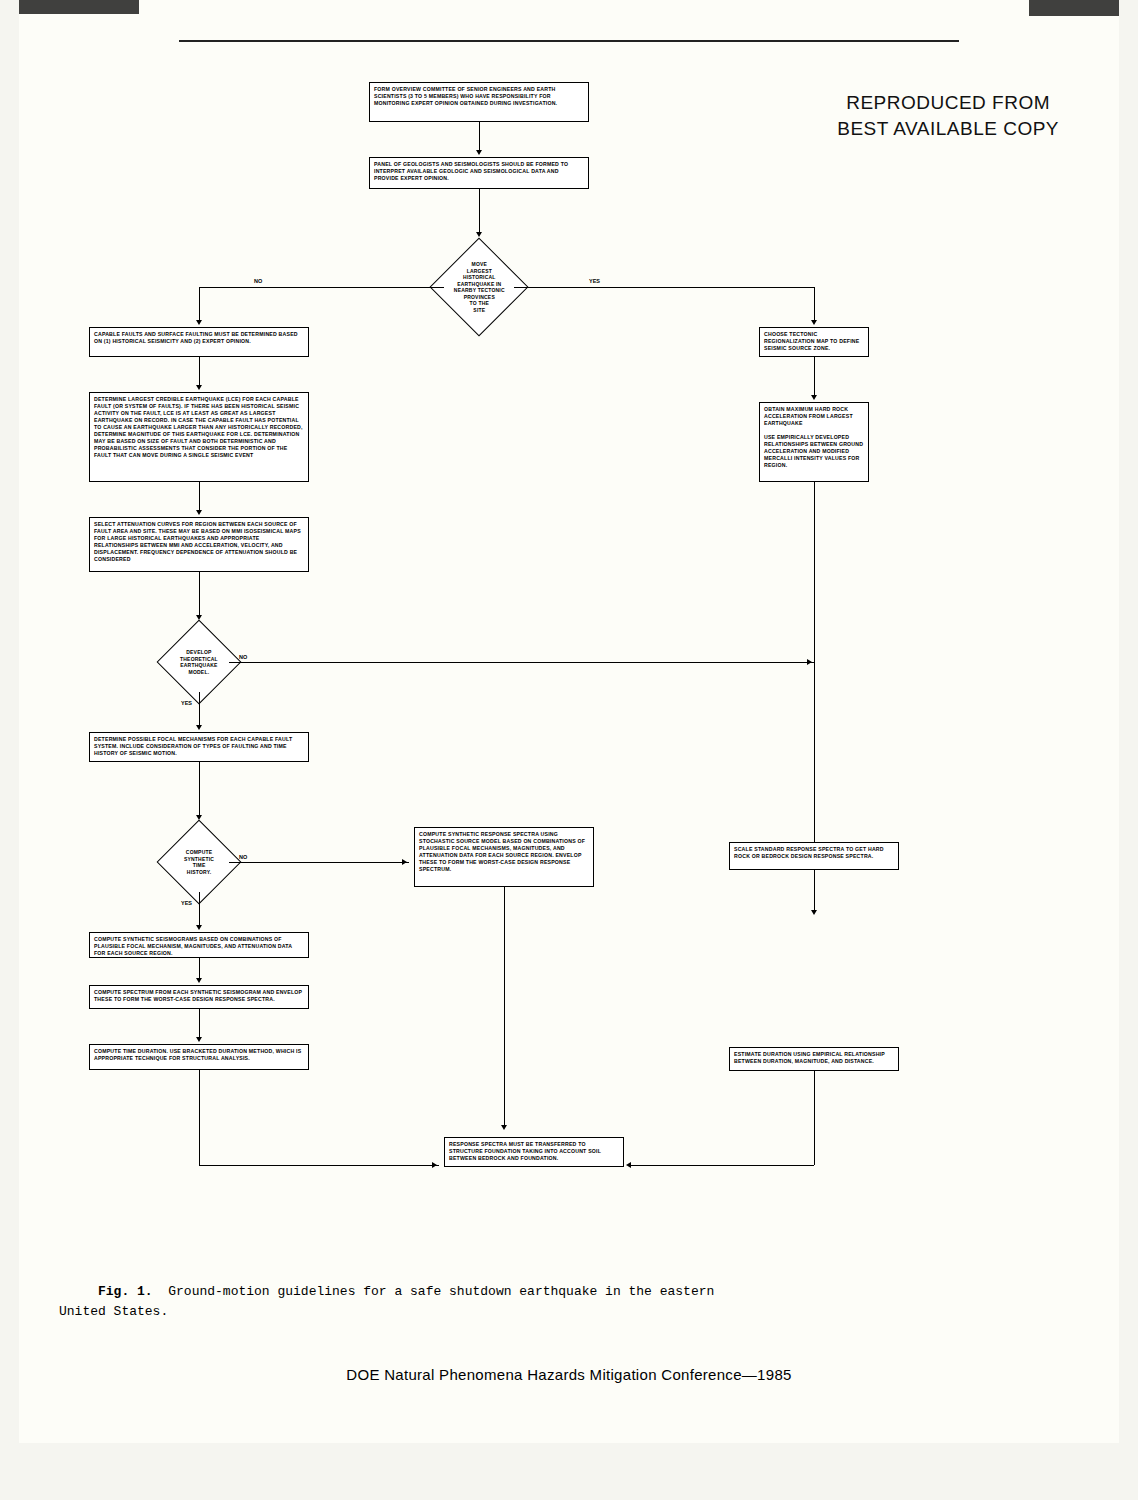REPRODUCED FROM
BEST AVAILABLE COPY
FORM OVERVIEW COMMITTEE OF SENIOR ENGINEERS AND EARTH SCIENTISTS (3 TO 5 MEMBERS) WHO HAVE RESPONSIBILITY FOR MONITORING EXPERT OPINION OBTAINED DURING INVESTIGATION.
PANEL OF GEOLOGISTS AND SEISMOLOGISTS SHOULD BE FORMED TO INTERPRET AVAILABLE GEOLOGIC AND SEISMOLOGICAL DATA AND PROVIDE EXPERT OPINION.
MOVE
LARGEST
HISTORICAL
EARTHQUAKE IN
NEARBY TECTONIC
PROVINCES
TO THE
SITE
NO
YES
CAPABLE FAULTS AND SURFACE FAULTING MUST BE DETERMINED BASED ON (1) HISTORICAL SEISMICITY AND (2) EXPERT OPINION.
CHOOSE TECTONIC REGIONALIZATION MAP TO DEFINE SEISMIC SOURCE ZONE.
DETERMINE LARGEST CREDIBLE EARTHQUAKE (LCE) FOR EACH CAPABLE FAULT (OR SYSTEM OF FAULTS). IF THERE HAS BEEN HISTORICAL SEISMIC ACTIVITY ON THE FAULT, LCE IS AT LEAST AS GREAT AS LARGEST EARTHQUAKE ON RECORD. IN CASE THE CAPABLE FAULT HAS POTENTIAL TO CAUSE AN EARTHQUAKE LARGER THAN ANY HISTORICALLY RECORDED, DETERMINE MAGNITUDE OF THIS EARTHQUAKE FOR LCE. DETERMINATION MAY BE BASED ON SIZE OF FAULT AND BOTH DETERMINISTIC AND PROBABILISTIC ASSESSMENTS THAT CONSIDER THE PORTION OF THE FAULT THAT CAN MOVE DURING A SINGLE SEISMIC EVENT
OBTAIN MAXIMUM HARD ROCK ACCELERATION FROM LARGEST EARTHQUAKE
USE EMPIRICALLY DEVELOPED RELATIONSHIPS BETWEEN GROUND ACCELERATION AND MODIFIED MERCALLI INTENSITY VALUES FOR REGION.
SELECT ATTENUATION CURVES FOR REGION BETWEEN EACH SOURCE OF FAULT AREA AND SITE. THESE MAY BE BASED ON MMI ISOSEISMICAL MAPS FOR LARGE HISTORICAL EARTHQUAKES AND APPROPRIATE RELATIONSHIPS BETWEEN MMI AND ACCELERATION, VELOCITY, AND DISPLACEMENT. FREQUENCY DEPENDENCE OF ATTENUATION SHOULD BE CONSIDERED
DEVELOP
THEORETICAL
EARTHQUAKE
MODEL.
NO
YES
DETERMINE POSSIBLE FOCAL MECHANISMS FOR EACH CAPABLE FAULT SYSTEM. INCLUDE CONSIDERATION OF TYPES OF FAULTING AND TIME HISTORY OF SEISMIC MOTION.
COMPUTE
SYNTHETIC
TIME
HISTORY.
NO
YES
COMPUTE SYNTHETIC RESPONSE SPECTRA USING STOCHASTIC SOURCE MODEL BASED ON COMBINATIONS OF PLAUSIBLE FOCAL MECHANISMS, MAGNITUDES, AND ATTENUATION DATA FOR EACH SOURCE REGION. ENVELOP THESE TO FORM THE WORST-CASE DESIGN RESPONSE SPECTRUM.
SCALE STANDARD RESPONSE SPECTRA TO GET HARD ROCK OR BEDROCK DESIGN RESPONSE SPECTRA.
COMPUTE SYNTHETIC SEISMOGRAMS BASED ON COMBINATIONS OF PLAUSIBLE FOCAL MECHANISM, MAGNITUDES, AND ATTENUATION DATA FOR EACH SOURCE REGION.
COMPUTE SPECTRUM FROM EACH SYNTHETIC SEISMOGRAM AND ENVELOP THESE TO FORM THE WORST-CASE DESIGN RESPONSE SPECTRA.
COMPUTE TIME DURATION. USE BRACKETED DURATION METHOD, WHICH IS APPROPRIATE TECHNIQUE FOR STRUCTURAL ANALYSIS.
ESTIMATE DURATION USING EMPIRICAL RELATIONSHIP BETWEEN DURATION, MAGNITUDE, AND DISTANCE.
RESPONSE SPECTRA MUST BE TRANSFERRED TO STRUCTURE FOUNDATION TAKING INTO ACCOUNT SOIL BETWEEN BEDROCK AND FOUNDATION.
Fig. 1. Ground-motion guidelines for a safe shutdown earthquake in the eastern
United States.
DOE Natural Phenomena Hazards Mitigation Conference—1985